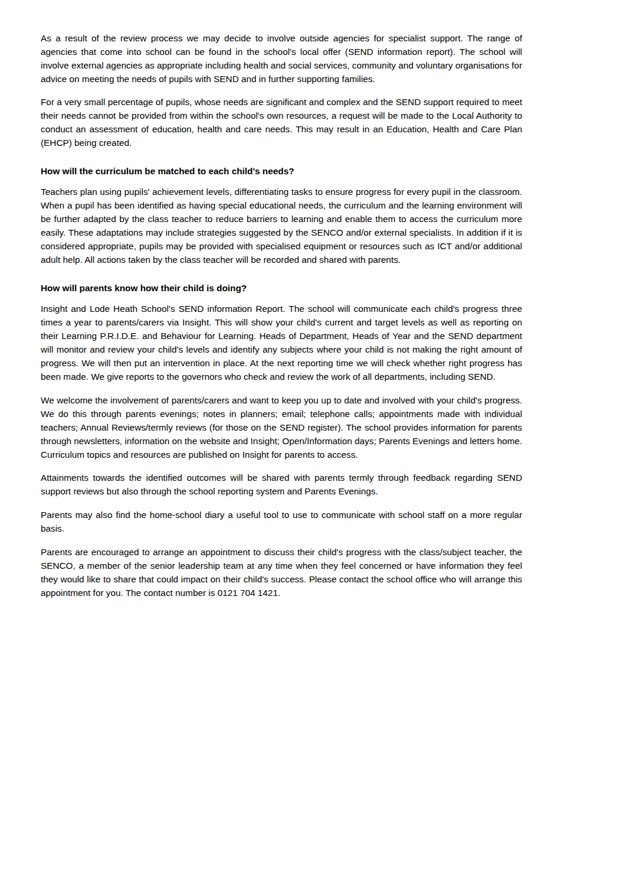As a result of the review process we may decide to involve outside agencies for specialist support. The range of agencies that come into school can be found in the school's local offer (SEND information report). The school will involve external agencies as appropriate including health and social services, community and voluntary organisations for advice on meeting the needs of pupils with SEND and in further supporting families.
For a very small percentage of pupils, whose needs are significant and complex and the SEND support required to meet their needs cannot be provided from within the school's own resources, a request will be made to the Local Authority to conduct an assessment of education, health and care needs. This may result in an Education, Health and Care Plan (EHCP) being created.
How will the curriculum be matched to each child's needs?
Teachers plan using pupils' achievement levels, differentiating tasks to ensure progress for every pupil in the classroom. When a pupil has been identified as having special educational needs, the curriculum and the learning environment will be further adapted by the class teacher to reduce barriers to learning and enable them to access the curriculum more easily. These adaptations may include strategies suggested by the SENCO and/or external specialists. In addition if it is considered appropriate, pupils may be provided with specialised equipment or resources such as ICT and/or additional adult help. All actions taken by the class teacher will be recorded and shared with parents.
How will parents know how their child is doing?
Insight and Lode Heath School's SEND information Report. The school will communicate each child's progress three times a year to parents/carers via Insight. This will show your child's current and target levels as well as reporting on their Learning P.R.I.D.E. and Behaviour for Learning. Heads of Department, Heads of Year and the SEND department will monitor and review your child's levels and identify any subjects where your child is not making the right amount of progress. We will then put an intervention in place. At the next reporting time we will check whether right progress has been made. We give reports to the governors who check and review the work of all departments, including SEND.
We welcome the involvement of parents/carers and want to keep you up to date and involved with your child's progress. We do this through parents evenings; notes in planners; email; telephone calls; appointments made with individual teachers; Annual Reviews/termly reviews (for those on the SEND register). The school provides information for parents through newsletters, information on the website and Insight; Open/Information days; Parents Evenings and letters home. Curriculum topics and resources are published on Insight for parents to access.
Attainments towards the identified outcomes will be shared with parents termly through feedback regarding SEND support reviews but also through the school reporting system and Parents Evenings.
Parents may also find the home-school diary a useful tool to use to communicate with school staff on a more regular basis.
Parents are encouraged to arrange an appointment to discuss their child's progress with the class/subject teacher, the SENCO, a member of the senior leadership team at any time when they feel concerned or have information they feel they would like to share that could impact on their child's success. Please contact the school office who will arrange this appointment for you. The contact number is 0121 704 1421.